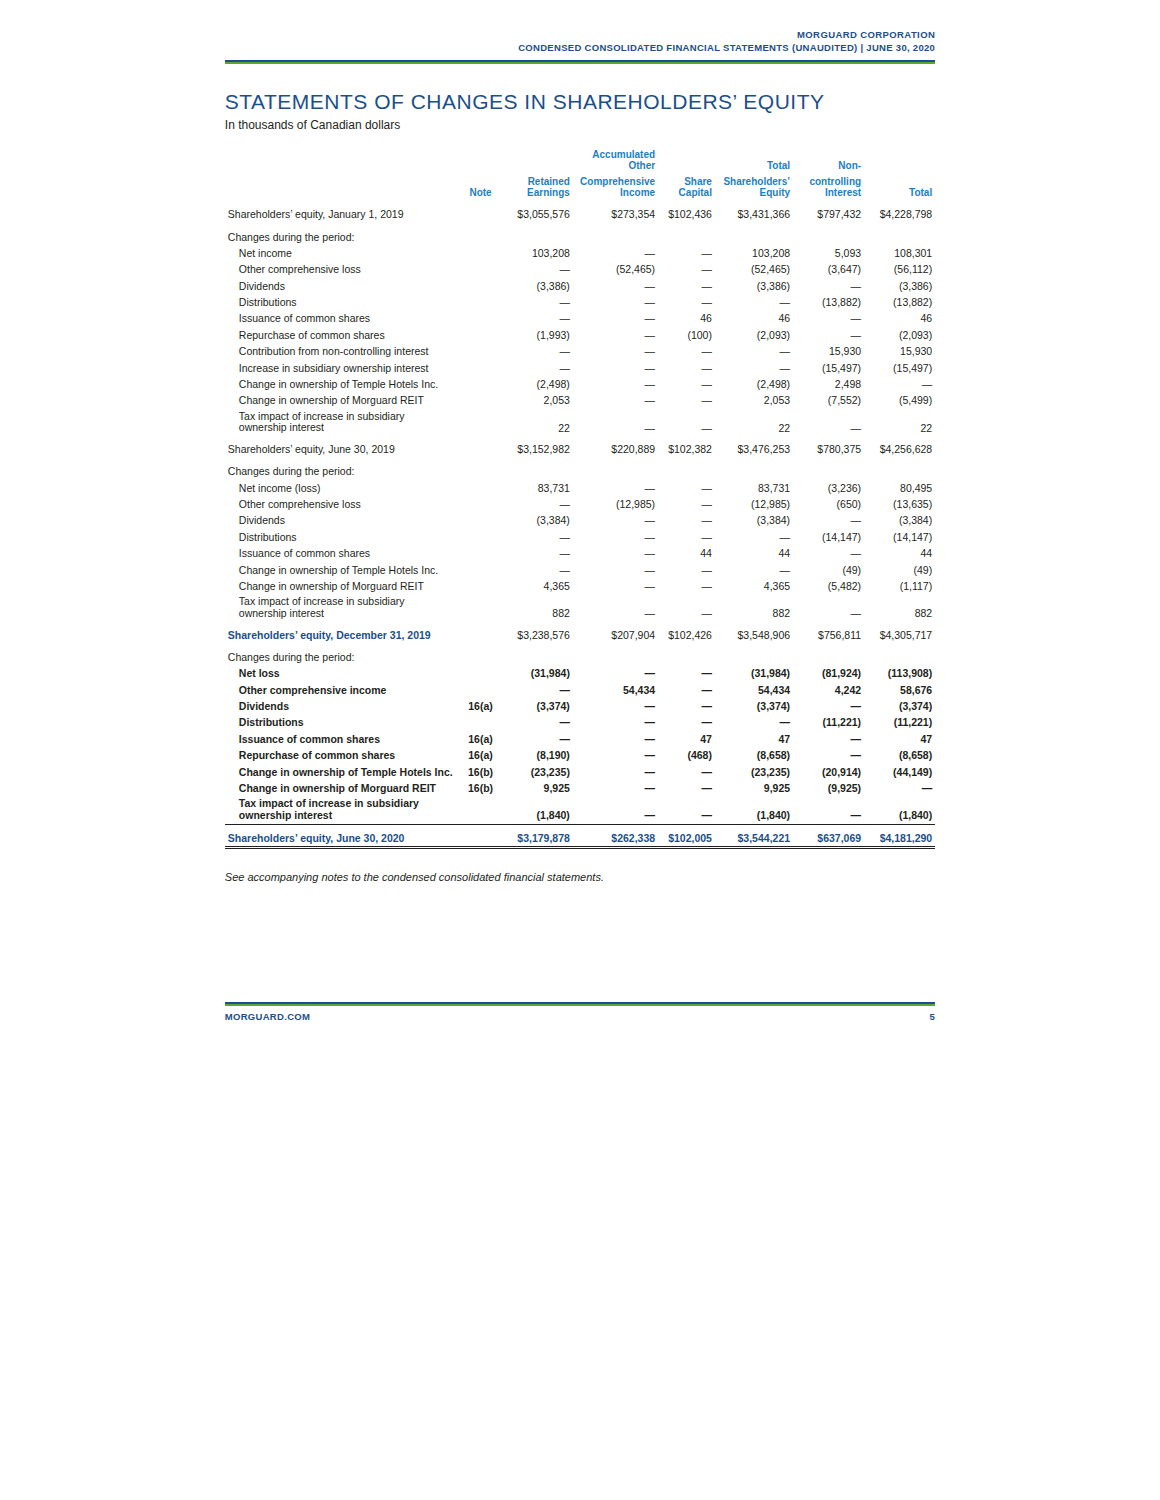MORGUARD CORPORATION
CONDENSED CONSOLIDATED FINANCIAL STATEMENTS (UNAUDITED) | JUNE 30, 2020
STATEMENTS OF CHANGES IN SHAREHOLDERS’ EQUITY
In thousands of Canadian dollars
| | | | Accumulated Other | | Total | Non- | |
| --- | --- | --- | --- | --- | --- | --- | --- |
| | Note | Retained Earnings | Comprehensive Income | Share Capital | Shareholders’ Equity | controlling Interest | Total |
| Shareholders’ equity, January 1, 2019 | | $3,055,576 | $273,354 | $102,436 | $3,431,366 | $797,432 | $4,228,798 |
| Changes during the period: | | | | | | | |
| Net income | | 103,208 | — | — | 103,208 | 5,093 | 108,301 |
| Other comprehensive loss | | — | (52,465) | — | (52,465) | (3,647) | (56,112) |
| Dividends | | (3,386) | — | — | (3,386) | — | (3,386) |
| Distributions | | — | — | — | — | (13,882) | (13,882) |
| Issuance of common shares | | — | — | 46 | 46 | — | 46 |
| Repurchase of common shares | | (1,993) | — | (100) | (2,093) | — | (2,093) |
| Contribution from non-controlling interest | | — | — | — | — | 15,930 | 15,930 |
| Increase in subsidiary ownership interest | | — | — | — | — | (15,497) | (15,497) |
| Change in ownership of Temple Hotels Inc. | | (2,498) | — | — | (2,498) | 2,498 | — |
| Change in ownership of Morguard REIT | | 2,053 | — | — | 2,053 | (7,552) | (5,499) |
| Tax impact of increase in subsidiary ownership interest | | 22 | — | — | 22 | — | 22 |
| Shareholders’ equity, June 30, 2019 | | $3,152,982 | $220,889 | $102,382 | $3,476,253 | $780,375 | $4,256,628 |
| Changes during the period: | | | | | | | |
| Net income (loss) | | 83,731 | — | — | 83,731 | (3,236) | 80,495 |
| Other comprehensive loss | | — | (12,985) | — | (12,985) | (650) | (13,635) |
| Dividends | | (3,384) | — | — | (3,384) | — | (3,384) |
| Distributions | | — | — | — | — | (14,147) | (14,147) |
| Issuance of common shares | | — | — | 44 | 44 | — | 44 |
| Change in ownership of Temple Hotels Inc. | | — | — | — | — | (49) | (49) |
| Change in ownership of Morguard REIT | | 4,365 | — | — | 4,365 | (5,482) | (1,117) |
| Tax impact of increase in subsidiary ownership interest | | 882 | — | — | 882 | — | 882 |
| Shareholders’ equity, December 31, 2019 | | $3,238,576 | $207,904 | $102,426 | $3,548,906 | $756,811 | $4,305,717 |
| Changes during the period: | | | | | | | |
| Net loss | | (31,984) | — | — | (31,984) | (81,924) | (113,908) |
| Other comprehensive income | | — | 54,434 | — | 54,434 | 4,242 | 58,676 |
| Dividends | 16(a) | (3,374) | — | — | (3,374) | — | (3,374) |
| Distributions | | — | — | — | — | (11,221) | (11,221) |
| Issuance of common shares | 16(a) | — | — | 47 | 47 | — | 47 |
| Repurchase of common shares | 16(a) | (8,190) | — | (468) | (8,658) | — | (8,658) |
| Change in ownership of Temple Hotels Inc. | 16(b) | (23,235) | — | — | (23,235) | (20,914) | (44,149) |
| Change in ownership of Morguard REIT | 16(b) | 9,925 | — | — | 9,925 | (9,925) | — |
| Tax impact of increase in subsidiary ownership interest | | (1,840) | — | — | (1,840) | — | (1,840) |
| Shareholders’ equity, June 30, 2020 | | $3,179,878 | $262,338 | $102,005 | $3,544,221 | $637,069 | $4,181,290 |
See accompanying notes to the condensed consolidated financial statements.
MORGUARD.COM 5